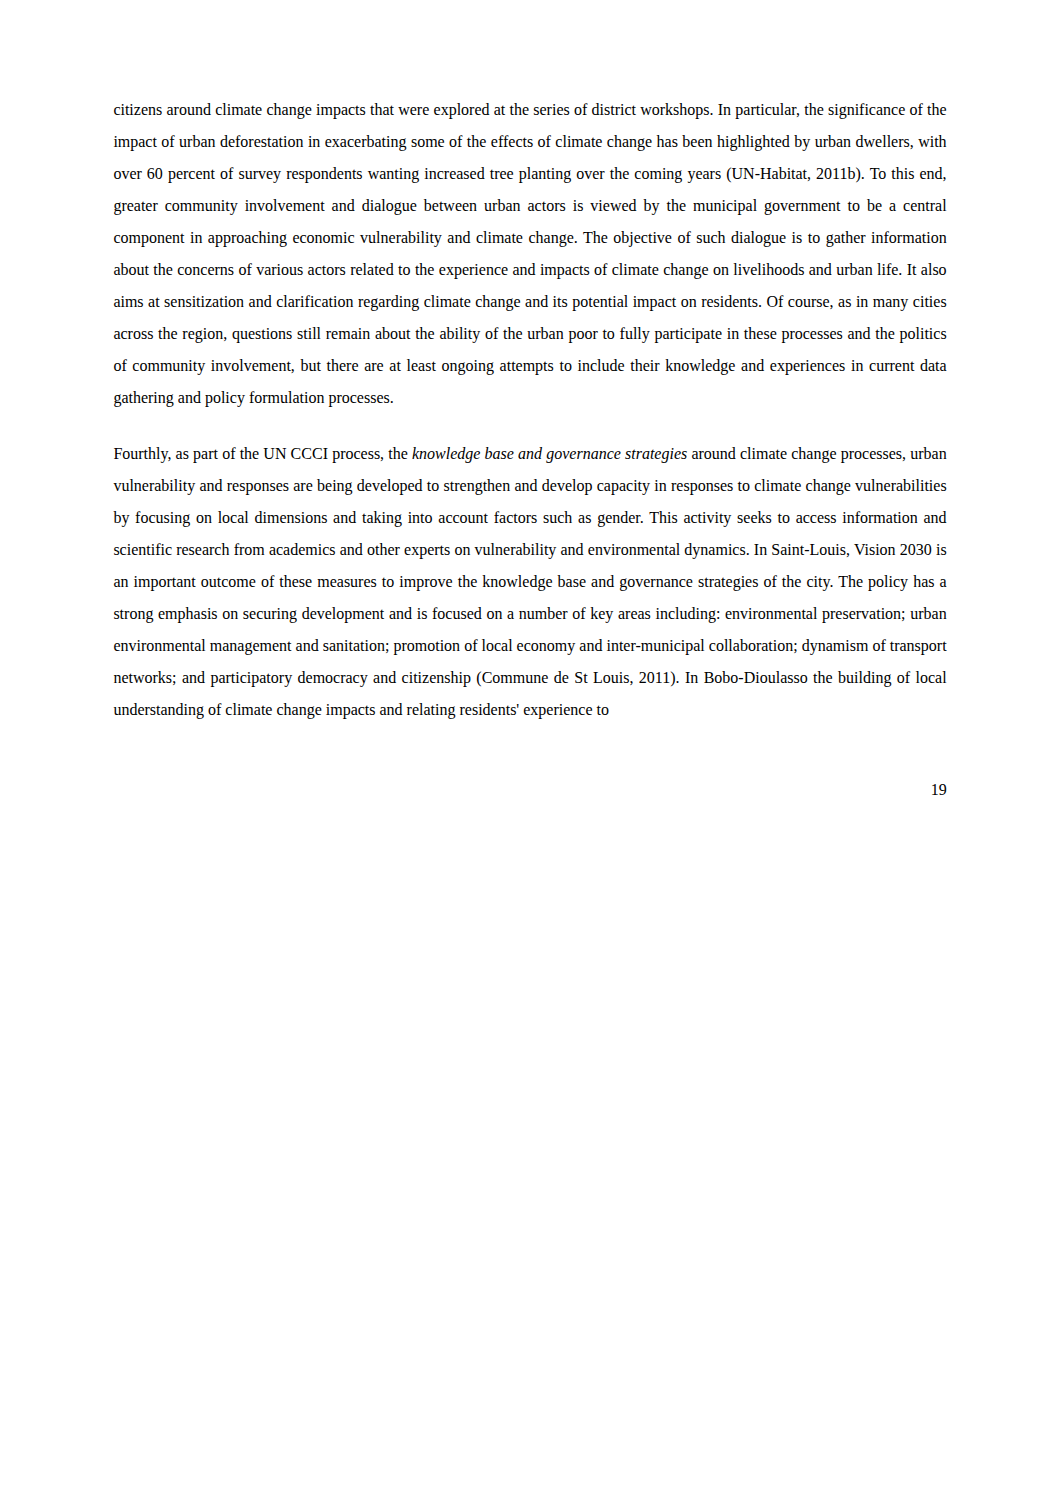citizens around climate change impacts that were explored at the series of district workshops. In particular, the significance of the impact of urban deforestation in exacerbating some of the effects of climate change has been highlighted by urban dwellers, with over 60 percent of survey respondents wanting increased tree planting over the coming years (UN-Habitat, 2011b). To this end, greater community involvement and dialogue between urban actors is viewed by the municipal government to be a central component in approaching economic vulnerability and climate change. The objective of such dialogue is to gather information about the concerns of various actors related to the experience and impacts of climate change on livelihoods and urban life. It also aims at sensitization and clarification regarding climate change and its potential impact on residents. Of course, as in many cities across the region, questions still remain about the ability of the urban poor to fully participate in these processes and the politics of community involvement, but there are at least ongoing attempts to include their knowledge and experiences in current data gathering and policy formulation processes.
Fourthly, as part of the UN CCCI process, the knowledge base and governance strategies around climate change processes, urban vulnerability and responses are being developed to strengthen and develop capacity in responses to climate change vulnerabilities by focusing on local dimensions and taking into account factors such as gender. This activity seeks to access information and scientific research from academics and other experts on vulnerability and environmental dynamics. In Saint-Louis, Vision 2030 is an important outcome of these measures to improve the knowledge base and governance strategies of the city. The policy has a strong emphasis on securing development and is focused on a number of key areas including: environmental preservation; urban environmental management and sanitation; promotion of local economy and inter-municipal collaboration; dynamism of transport networks; and participatory democracy and citizenship (Commune de St Louis, 2011). In Bobo-Dioulasso the building of local understanding of climate change impacts and relating residents' experience to
19